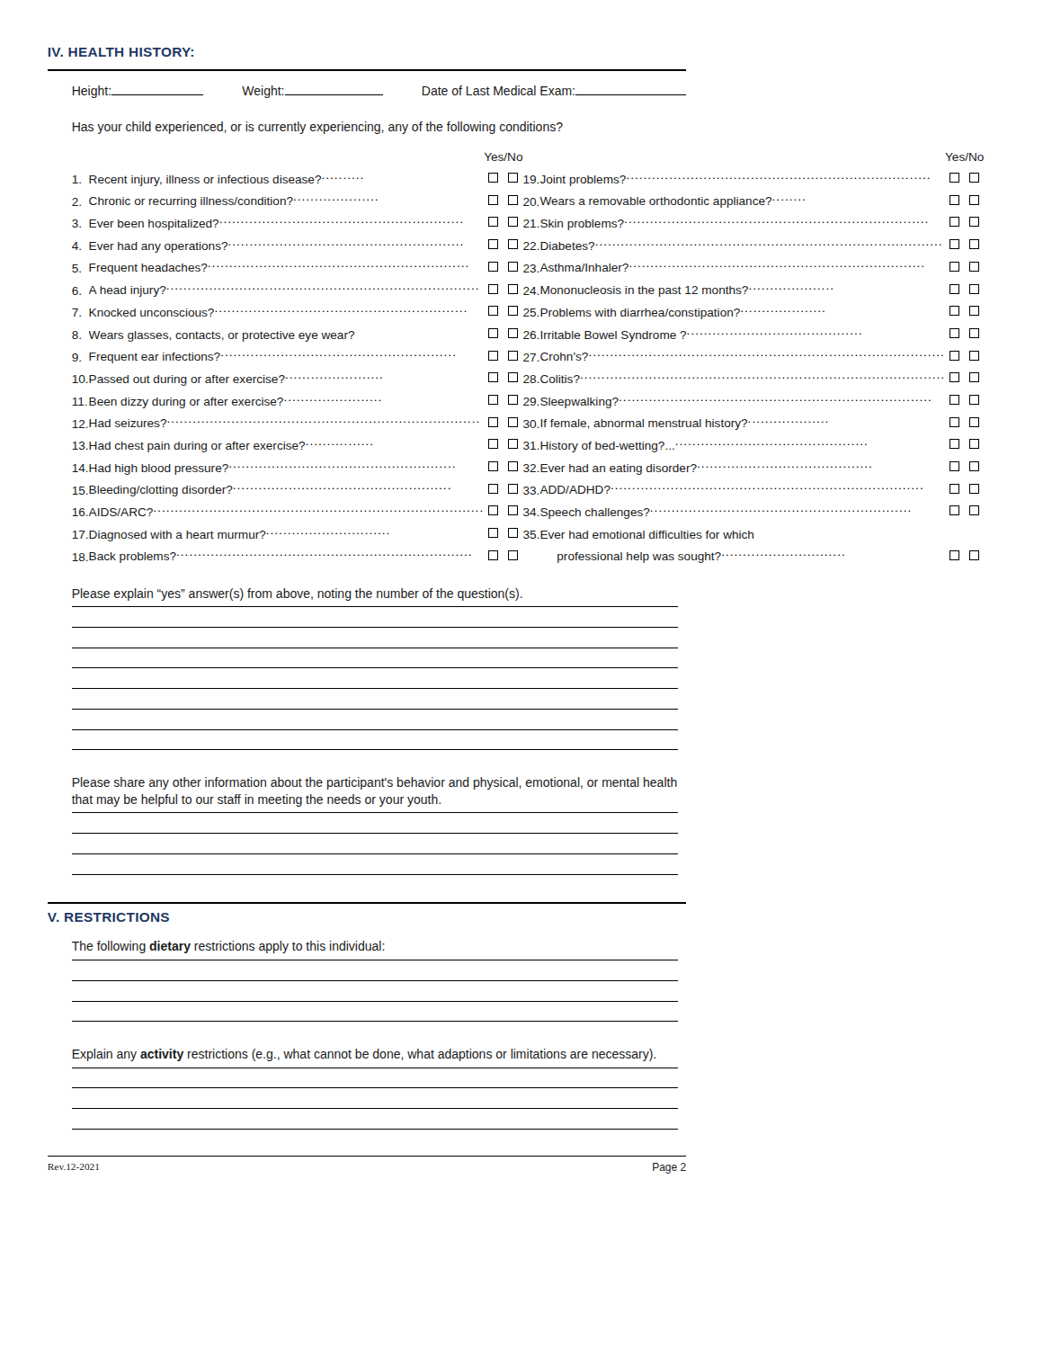IV. HEALTH HISTORY:
Height: Weight: Date of Last Medical Exam:
Has your child experienced, or is currently experiencing, any of the following conditions?
| | | Yes/No | | | | Yes/No |
| 1. | Recent injury, illness or infectious disease? .......... | | | | 19. | Joint problems? ....................................................................... | | |
| 2. | Chronic or recurring illness/condition? .................... | | | | 20. | Wears a removable orthodontic appliance? ........ | | |
| 3. | Ever been hospitalized? ......................................................... | | | | 21. | Skin problems? ....................................................................... | | |
| 4. | Ever had any operations? ....................................................... | | | | 22. | Diabetes? ................................................................................. | | |
| 5. | Frequent headaches? ............................................................. | | | | 23. | Asthma/Inhaler? ..................................................................... | | |
| 6. | A head injury? ......................................................................... | | | | 24. | Mononucleosis in the past 12 months? .................... | | |
| 7. | Knocked unconscious? ........................................................... | | | | 25. | Problems with diarrhea/constipation? .................... | | |
| 8. | Wears glasses, contacts, or protective eye wear? | | | | 26. | Irritable Bowel Syndrome ? ......................................... | | |
| 9. | Frequent ear infections? ....................................................... | | | | 27. | Crohn's? ................................................................................... | | |
| 10. | Passed out during or after exercise? ....................... | | | | 28. | Colitis? ..................................................................................... | | |
| 11. | Been dizzy during or after exercise? ....................... | | | | 29. | Sleepwalking? ......................................................................... | | |
| 12. | Had seizures? ......................................................................... | | | | 30. | If female, abnormal menstrual history? ................... | | |
| 13. | Had chest pain during or after exercise? ................ | | | | 31. | History of bed-wetting?... ............................................. | | |
| 14. | Had high blood pressure? ..................................................... | | | | 32. | Ever had an eating disorder? ......................................... | | |
| 15. | Bleeding/clotting disorder? ................................................... | | | | 33. | ADD/ADHD? ......................................................................... | | |
| 16. | AIDS/ARC? ............................................................................. | | | | 34. | Speech challenges? ............................................................. | | |
| 17. | Diagnosed with a heart murmur? ............................. | | | | 35. | Ever had emotional difficulties for which | | |
| 18. | Back problems? ..................................................................... | | | | | professional help was sought? ............................. | | |
Please explain “yes” answer(s) from above, noting the number of the question(s).
Please share any other information about the participant's behavior and physical, emotional, or mental health that may be helpful to our staff in meeting the needs or your youth.
V. RESTRICTIONS
The following dietary restrictions apply to this individual:
Explain any activity restrictions (e.g., what cannot be done, what adaptions or limitations are necessary).
Rev.12-2021 Page 2